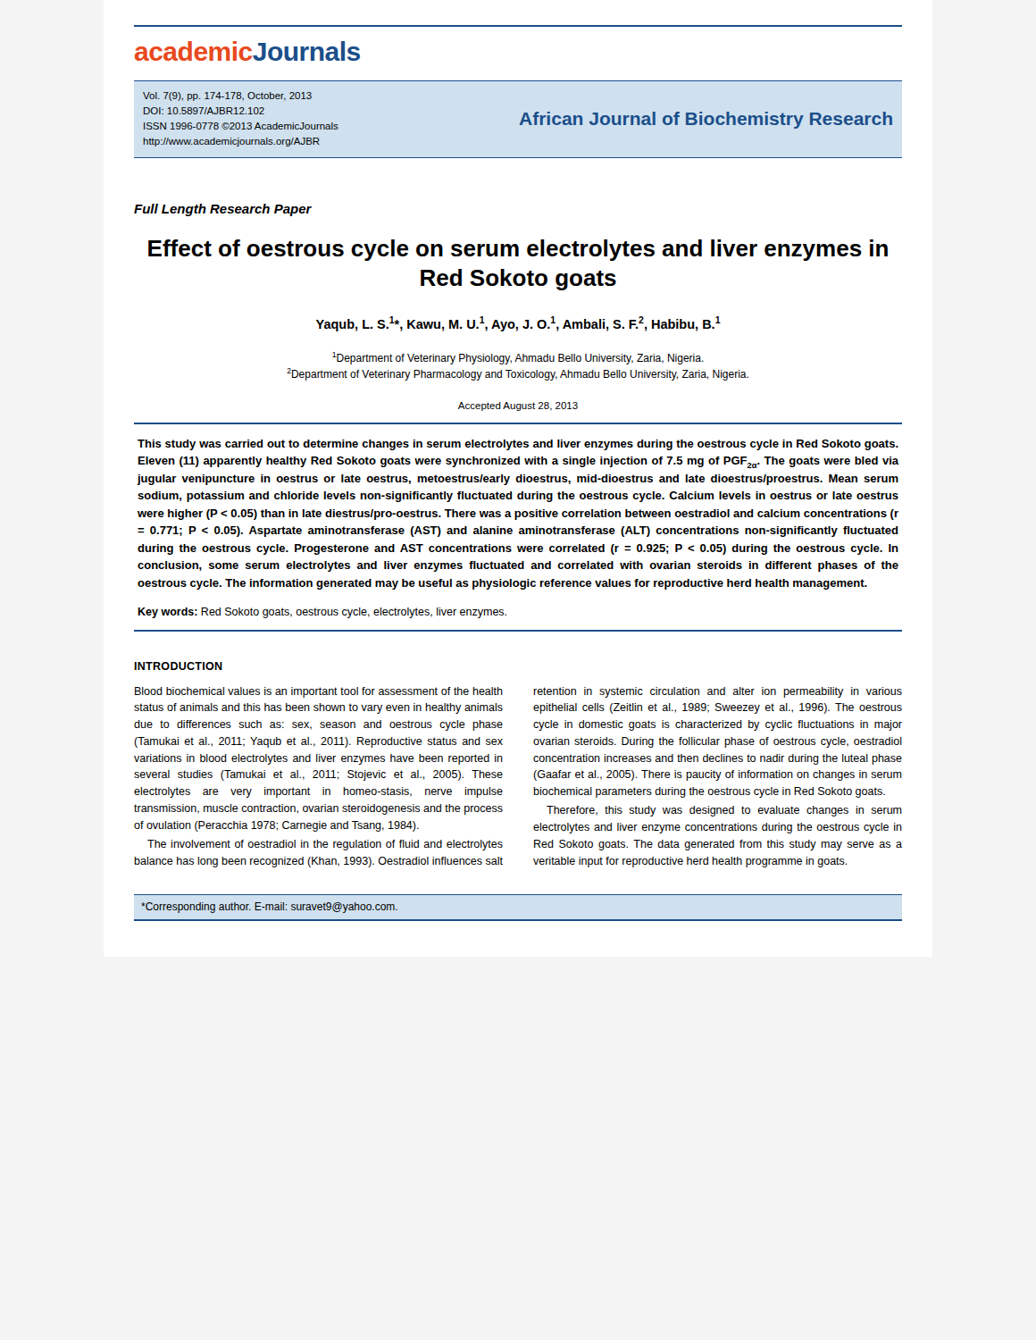academic Journals
Vol. 7(9), pp. 174-178, October, 2013
DOI: 10.5897/AJBR12.102
ISSN 1996-0778 ©2013 AcademicJournals
http://www.academicjournals.org/AJBR
African Journal of Biochemistry Research
Full Length Research Paper
Effect of oestrous cycle on serum electrolytes and liver enzymes in Red Sokoto goats
Yaqub, L. S.1*, Kawu, M. U.1, Ayo, J. O.1, Ambali, S. F.2, Habibu, B.1
1Department of Veterinary Physiology, Ahmadu Bello University, Zaria, Nigeria.
2Department of Veterinary Pharmacology and Toxicology, Ahmadu Bello University, Zaria, Nigeria.
Accepted August 28, 2013
This study was carried out to determine changes in serum electrolytes and liver enzymes during the oestrous cycle in Red Sokoto goats. Eleven (11) apparently healthy Red Sokoto goats were synchronized with a single injection of 7.5 mg of PGF2α. The goats were bled via jugular venipuncture in oestrus or late oestrus, metoestrus/early dioestrus, mid-dioestrus and late dioestrus/proestrus. Mean serum sodium, potassium and chloride levels non-significantly fluctuated during the oestrous cycle. Calcium levels in oestrus or late oestrus were higher (P < 0.05) than in late diestrus/pro-oestrus. There was a positive correlation between oestradiol and calcium concentrations (r = 0.771; P < 0.05). Aspartate aminotransferase (AST) and alanine aminotransferase (ALT) concentrations non-significantly fluctuated during the oestrous cycle. Progesterone and AST concentrations were correlated (r = 0.925; P < 0.05) during the oestrous cycle. In conclusion, some serum electrolytes and liver enzymes fluctuated and correlated with ovarian steroids in different phases of the oestrous cycle. The information generated may be useful as physiologic reference values for reproductive herd health management.
Key words: Red Sokoto goats, oestrous cycle, electrolytes, liver enzymes.
INTRODUCTION
Blood biochemical values is an important tool for assessment of the health status of animals and this has been shown to vary even in healthy animals due to differences such as: sex, season and oestrous cycle phase (Tamukai et al., 2011; Yaqub et al., 2011). Reproductive status and sex variations in blood electrolytes and liver enzymes have been reported in several studies (Tamukai et al., 2011; Stojevic et al., 2005). These electrolytes are very important in homeo-stasis, nerve impulse transmission, muscle contraction, ovarian steroidogenesis and the process of ovulation (Peracchia 1978; Carnegie and Tsang, 1984).
The involvement of oestradiol in the regulation of fluid and electrolytes balance has long been recognized (Khan, 1993). Oestradiol influences salt retention in systemic circulation and alter ion permeability in various epithelial cells (Zeitlin et al., 1989; Sweezey et al., 1996). The oestrous cycle in domestic goats is characterized by cyclic fluctuations in major ovarian steroids. During the follicular phase of oestrous cycle, oestradiol concentration increases and then declines to nadir during the luteal phase (Gaafar et al., 2005). There is paucity of information on changes in serum biochemical parameters during the oestrous cycle in Red Sokoto goats.
Therefore, this study was designed to evaluate changes in serum electrolytes and liver enzyme concentrations during the oestrous cycle in Red Sokoto goats. The data generated from this study may serve as a veritable input for reproductive herd health programme in goats.
*Corresponding author. E-mail: suravet9@yahoo.com.